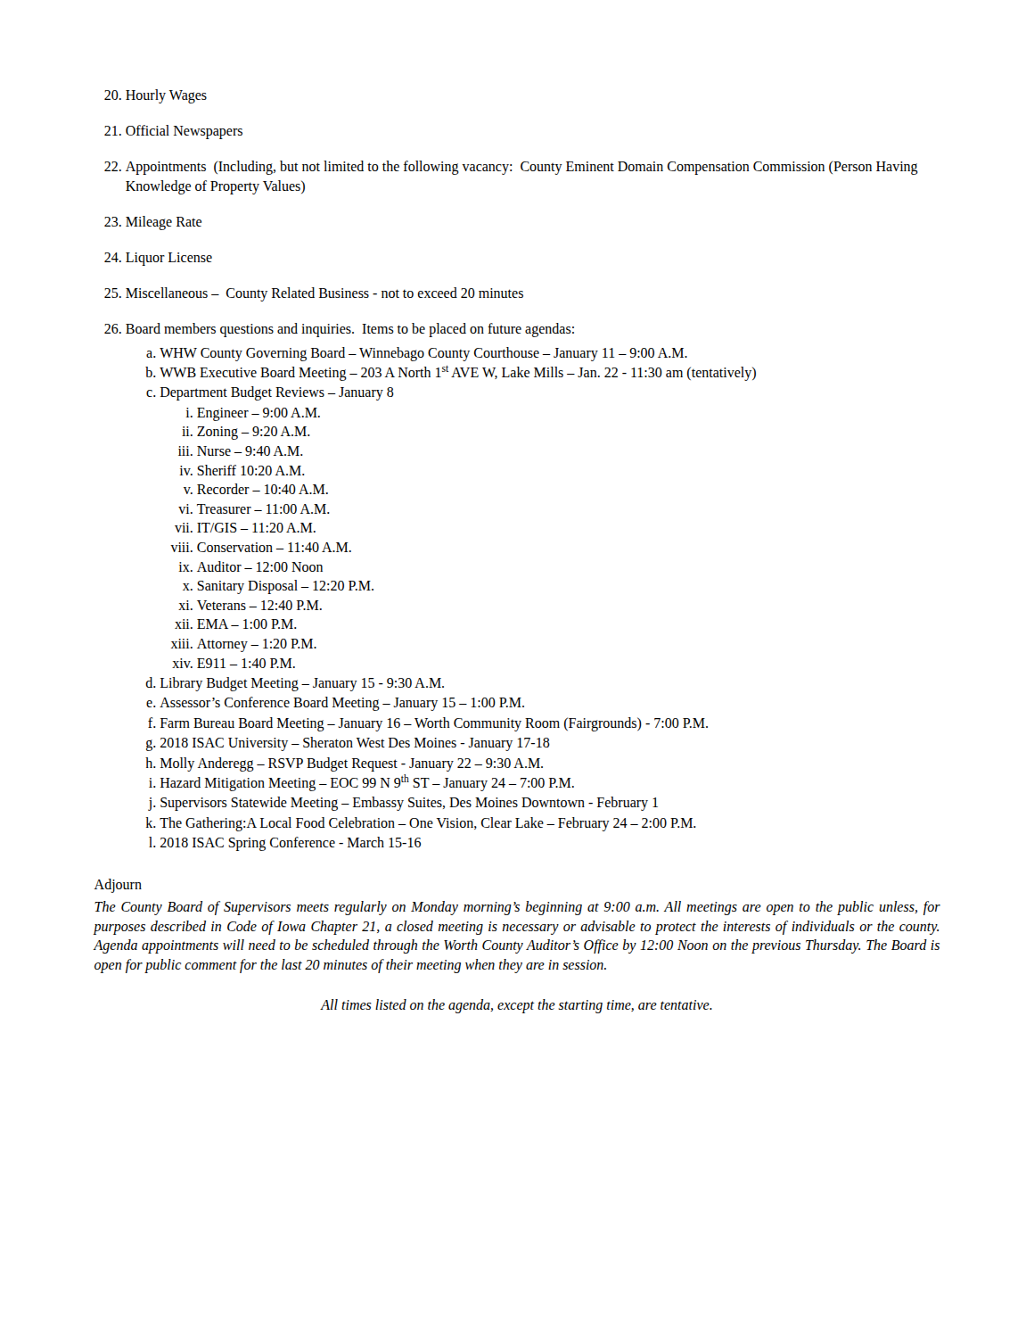Hourly Wages
Official Newspapers
Appointments (Including, but not limited to the following vacancy: County Eminent Domain Compensation Commission (Person Having Knowledge of Property Values)
Mileage Rate
Liquor License
Miscellaneous – County Related Business - not to exceed 20 minutes
Board members questions and inquiries. Items to be placed on future agendas:
WHW County Governing Board – Winnebago County Courthouse – January 11 – 9:00 A.M.
WWB Executive Board Meeting – 203 A North 1st AVE W, Lake Mills – Jan. 22 - 11:30 am (tentatively)
Department Budget Reviews – January 8
Engineer – 9:00 A.M.
Zoning – 9:20 A.M.
Nurse – 9:40 A.M.
Sheriff 10:20 A.M.
Recorder – 10:40 A.M.
Treasurer – 11:00 A.M.
IT/GIS – 11:20 A.M.
Conservation – 11:40 A.M.
Auditor – 12:00 Noon
Sanitary Disposal – 12:20 P.M.
Veterans – 12:40 P.M.
EMA – 1:00 P.M.
Attorney – 1:20 P.M.
E911 – 1:40 P.M.
Library Budget Meeting – January 15 - 9:30 A.M.
Assessor’s Conference Board Meeting – January 15 – 1:00 P.M.
Farm Bureau Board Meeting – January 16 – Worth Community Room (Fairgrounds) - 7:00 P.M.
2018 ISAC University – Sheraton West Des Moines - January 17-18
Molly Anderegg – RSVP Budget Request - January 22 – 9:30 A.M.
Hazard Mitigation Meeting – EOC 99 N 9th ST – January 24 – 7:00 P.M.
Supervisors Statewide Meeting – Embassy Suites, Des Moines Downtown - February 1
The Gathering:A Local Food Celebration – One Vision, Clear Lake – February 24 – 2:00 P.M.
2018 ISAC Spring Conference - March 15-16
Adjourn
The County Board of Supervisors meets regularly on Monday morning’s beginning at 9:00 a.m. All meetings are open to the public unless, for purposes described in Code of Iowa Chapter 21, a closed meeting is necessary or advisable to protect the interests of individuals or the county. Agenda appointments will need to be scheduled through the Worth County Auditor’s Office by 12:00 Noon on the previous Thursday. The Board is open for public comment for the last 20 minutes of their meeting when they are in session.
All times listed on the agenda, except the starting time, are tentative.